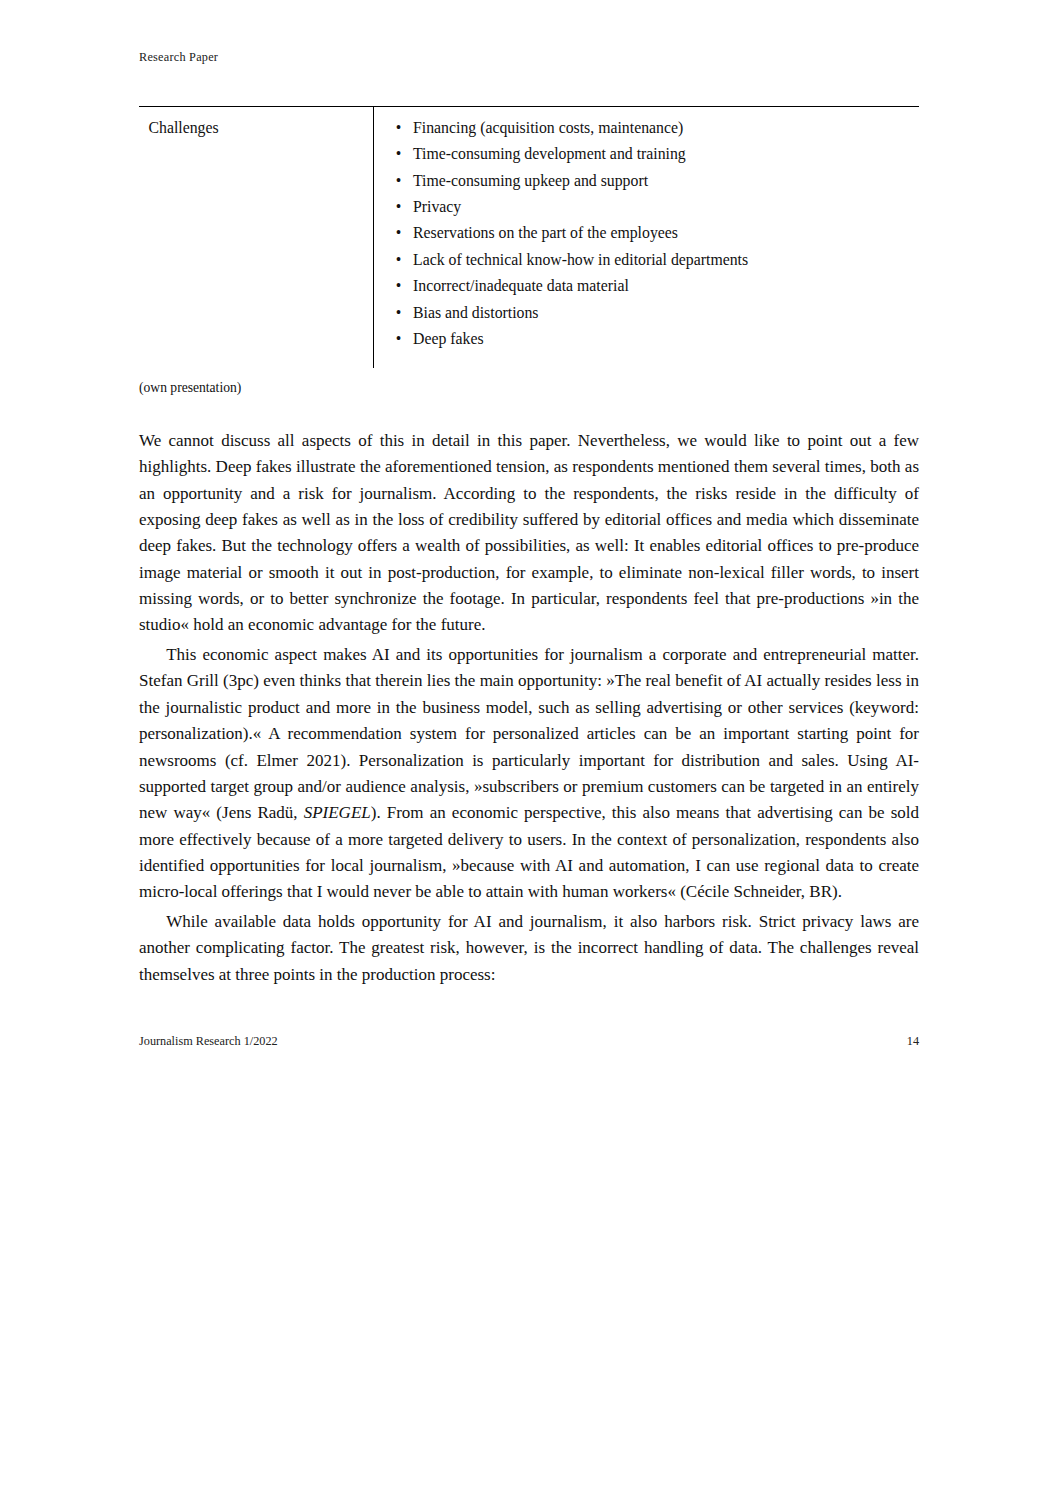Research Paper
| Challenges | Financing (acquisition costs, maintenance) Time-consuming development and training Time-consuming upkeep and support Privacy Reservations on the part of the employees Lack of technical know-how in editorial departments Incorrect/inadequate data material Bias and distortions Deep fakes |
(own presentation)
We cannot discuss all aspects of this in detail in this paper. Nevertheless, we would like to point out a few highlights. Deep fakes illustrate the aforementioned tension, as respondents mentioned them several times, both as an opportunity and a risk for journalism. According to the respondents, the risks reside in the difficulty of exposing deep fakes as well as in the loss of credibility suffered by editorial offices and media which disseminate deep fakes. But the technology offers a wealth of possibilities, as well: It enables editorial offices to pre-produce image material or smooth it out in post-production, for example, to eliminate non-lexical filler words, to insert missing words, or to better synchronize the footage. In particular, respondents feel that pre-productions »in the studio« hold an economic advantage for the future.
This economic aspect makes AI and its opportunities for journalism a corporate and entrepreneurial matter. Stefan Grill (3pc) even thinks that therein lies the main opportunity: »The real benefit of AI actually resides less in the journalistic product and more in the business model, such as selling advertising or other services (keyword: personalization).« A recommendation system for personalized articles can be an important starting point for newsrooms (cf. Elmer 2021). Personalization is particularly important for distribution and sales. Using AI-supported target group and/or audience analysis, »subscribers or premium customers can be targeted in an entirely new way« (Jens Radü, SPIEGEL). From an economic perspective, this also means that advertising can be sold more effectively because of a more targeted delivery to users. In the context of personalization, respondents also identified opportunities for local journalism, »because with AI and automation, I can use regional data to create micro-local offerings that I would never be able to attain with human workers« (Cécile Schneider, BR).
While available data holds opportunity for AI and journalism, it also harbors risk. Strict privacy laws are another complicating factor. The greatest risk, however, is the incorrect handling of data. The challenges reveal themselves at three points in the production process:
Journalism Research 1/2022 14